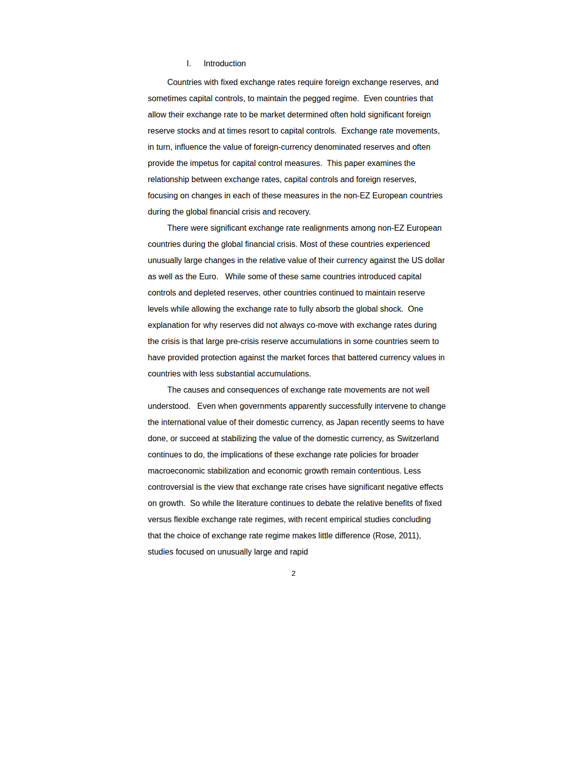I. Introduction
Countries with fixed exchange rates require foreign exchange reserves, and sometimes capital controls, to maintain the pegged regime. Even countries that allow their exchange rate to be market determined often hold significant foreign reserve stocks and at times resort to capital controls. Exchange rate movements, in turn, influence the value of foreign-currency denominated reserves and often provide the impetus for capital control measures. This paper examines the relationship between exchange rates, capital controls and foreign reserves, focusing on changes in each of these measures in the non-EZ European countries during the global financial crisis and recovery.
There were significant exchange rate realignments among non-EZ European countries during the global financial crisis. Most of these countries experienced unusually large changes in the relative value of their currency against the US dollar as well as the Euro. While some of these same countries introduced capital controls and depleted reserves, other countries continued to maintain reserve levels while allowing the exchange rate to fully absorb the global shock. One explanation for why reserves did not always co-move with exchange rates during the crisis is that large pre-crisis reserve accumulations in some countries seem to have provided protection against the market forces that battered currency values in countries with less substantial accumulations.
The causes and consequences of exchange rate movements are not well understood. Even when governments apparently successfully intervene to change the international value of their domestic currency, as Japan recently seems to have done, or succeed at stabilizing the value of the domestic currency, as Switzerland continues to do, the implications of these exchange rate policies for broader macroeconomic stabilization and economic growth remain contentious. Less controversial is the view that exchange rate crises have significant negative effects on growth. So while the literature continues to debate the relative benefits of fixed versus flexible exchange rate regimes, with recent empirical studies concluding that the choice of exchange rate regime makes little difference (Rose, 2011), studies focused on unusually large and rapid
2